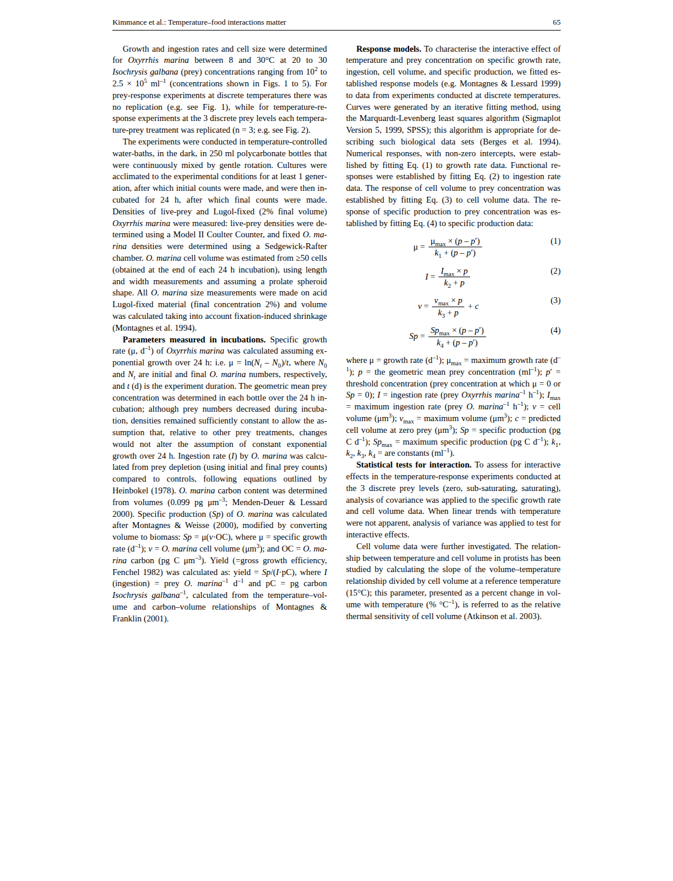Kimmance et al.: Temperature–food interactions matter 65
Growth and ingestion rates and cell size were determined for Oxyrrhis marina between 8 and 30°C at 20 to 30 Isochrysis galbana (prey) concentrations ranging from 102 to 2.5 × 105 ml–1 (concentrations shown in Figs. 1 to 5). For prey-response experiments at discrete temperatures there was no replication (e.g. see Fig. 1), while for temperature-response experiments at the 3 discrete prey levels each temperature-prey treatment was replicated (n = 3; e.g. see Fig. 2).
The experiments were conducted in temperature-controlled water-baths, in the dark, in 250 ml polycarbonate bottles that were continuously mixed by gentle rotation. Cultures were acclimated to the experimental conditions for at least 1 generation, after which initial counts were made, and were then incubated for 24 h, after which final counts were made. Densities of live-prey and Lugol-fixed (2% final volume) Oxyrrhis marina were measured: live-prey densities were determined using a Model II Coulter Counter, and fixed O. marina densities were determined using a Sedgewick-Rafter chamber. O. marina cell volume was estimated from ≥50 cells (obtained at the end of each 24 h incubation), using length and width measurements and assuming a prolate spheroid shape. All O. marina size measurements were made on acid Lugol-fixed material (final concentration 2%) and volume was calculated taking into account fixation-induced shrinkage (Montagnes et al. 1994).
Parameters measured in incubations. Specific growth rate (μ, d–1) of Oxyrrhis marina was calculated assuming exponential growth over 24 h: i.e. μ = ln(Nt – N0)/t, where N0 and Nt are initial and final O. marina numbers, respectively, and t (d) is the experiment duration. The geometric mean prey concentration was determined in each bottle over the 24 h incubation; although prey numbers decreased during incubation, densities remained sufficiently constant to allow the assumption that, relative to other prey treatments, changes would not alter the assumption of constant exponential growth over 24 h. Ingestion rate (I) by O. marina was calculated from prey depletion (using initial and final prey counts) compared to controls, following equations outlined by Heinbokel (1978). O. marina carbon content was determined from volumes (0.099 pg μm–3; Menden-Deuer & Lessard 2000). Specific production (Sp) of O. marina was calculated after Montagnes & Weisse (2000), modified by converting volume to biomass: Sp = μ(v·OC), where μ = specific growth rate (d–1); v = O. marina cell volume (μm3); and OC = O. marina carbon (pg C μm–3). Yield (=gross growth efficiency, Fenchel 1982) was calculated as: yield = Sp/(I·pC), where I (ingestion) = prey O. marina–1 d–1 and pC = pg carbon Isochrysis galbana–1, calculated from the temperature–volume and carbon–volume relationships of Montagnes & Franklin (2001).
Response models. To characterise the interactive effect of temperature and prey concentration on specific growth rate, ingestion, cell volume, and specific production, we fitted established response models (e.g. Montagnes & Lessard 1999) to data from experiments conducted at discrete temperatures. Curves were generated by an iterative fitting method, using the Marquardt-Levenberg least squares algorithm (Sigmaplot Version 5, 1999, SPSS); this algorithm is appropriate for describing such biological data sets (Berges et al. 1994). Numerical responses, with non-zero intercepts, were established by fitting Eq. (1) to growth rate data. Functional responses were established by fitting Eq. (2) to ingestion rate data. The response of cell volume to prey concentration was established by fitting Eq. (3) to cell volume data. The response of specific production to prey concentration was established by fitting Eq. (4) to specific production data:
(1) μ = μmax × (p – p′) k1 + (p – p′)
(2) I = Imax × p k2 + p
(3) v = vmax × p k3 + p + c
(4) Sp = Spmax × (p – p′) k4 + (p – p′)
where μ = growth rate (d–1); μmax = maximum growth rate (d–1); p = the geometric mean prey concentration (ml–1); p′ = threshold concentration (prey concentration at which μ = 0 or Sp = 0); I = ingestion rate (prey Oxyrrhis marina–1 h–1); Imax = maximum ingestion rate (prey O. marina–1 h–1); v = cell volume (μm3); vmax = maximum volume (μm3); c = predicted cell volume at zero prey (μm3); Sp = specific production (pg C d–1); Spmax = maximum specific production (pg C d–1); k1, k2, k3, k4 = are constants (ml–1).
Statistical tests for interaction. To assess for interactive effects in the temperature-response experiments conducted at the 3 discrete prey levels (zero, sub-saturating, saturating), analysis of covariance was applied to the specific growth rate and cell volume data. When linear trends with temperature were not apparent, analysis of variance was applied to test for interactive effects.
Cell volume data were further investigated. The relationship between temperature and cell volume in protists has been studied by calculating the slope of the volume–temperature relationship divided by cell volume at a reference temperature (15°C); this parameter, presented as a percent change in volume with temperature (% °C–1), is referred to as the relative thermal sensitivity of cell volume (Atkinson et al. 2003).